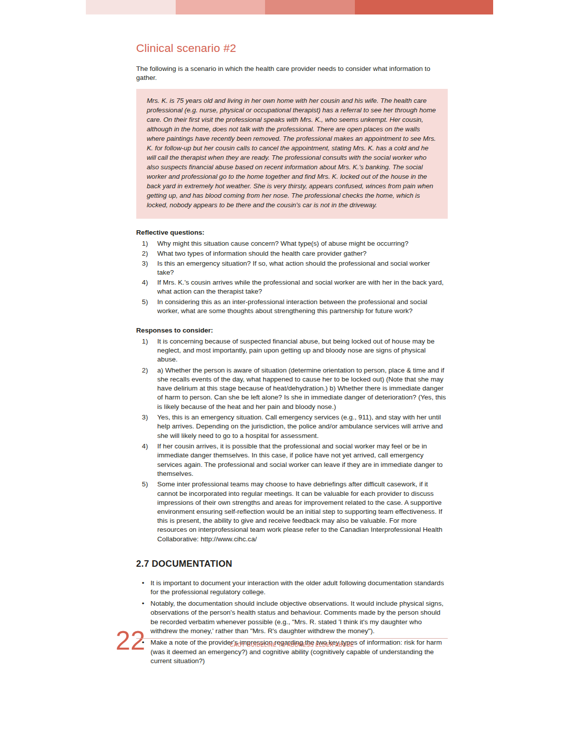Clinical scenario #2
The following is a scenario in which the health care provider needs to consider what information to gather.
Mrs. K. is 75 years old and living in her own home with her cousin and his wife. The health care professional (e.g. nurse, physical or occupational therapist) has a referral to see her through home care. On their first visit the professional speaks with Mrs. K., who seems unkempt. Her cousin, although in the home, does not talk with the professional. There are open places on the walls where paintings have recently been removed. The professional makes an appointment to see Mrs. K. for follow-up but her cousin calls to cancel the appointment, stating Mrs. K. has a cold and he will call the therapist when they are ready. The professional consults with the social worker who also suspects financial abuse based on recent information about Mrs. K.'s banking. The social worker and professional go to the home together and find Mrs. K. locked out of the house in the back yard in extremely hot weather. She is very thirsty, appears confused, winces from pain when getting up, and has blood coming from her nose. The professional checks the home, which is locked, nobody appears to be there and the cousin's car is not in the driveway.
Reflective questions:
Why might this situation cause concern? What type(s) of abuse might be occurring?
What two types of information should the health care provider gather?
Is this an emergency situation? If so, what action should the professional and social worker take?
If Mrs. K.'s cousin arrives while the professional and social worker are with her in the back yard, what action can the therapist take?
In considering this as an inter-professional interaction between the professional and social worker, what are some thoughts about strengthening this partnership for future work?
Responses to consider:
It is concerning because of suspected financial abuse, but being locked out of house may be neglect, and most importantly, pain upon getting up and bloody nose are signs of physical abuse.
a) Whether the person is aware of situation (determine orientation to person, place & time and if she recalls events of the day, what happened to cause her to be locked out) (Note that she may have delirium at this stage because of heat/dehydration.) b) Whether there is immediate danger of harm to person. Can she be left alone? Is she in immediate danger of deterioration? (Yes, this is likely because of the heat and her pain and bloody nose.)
Yes, this is an emergency situation. Call emergency services (e.g., 911), and stay with her until help arrives. Depending on the jurisdiction, the police and/or ambulance services will arrive and she will likely need to go to a hospital for assessment.
If her cousin arrives, it is possible that the professional and social worker may feel or be in immediate danger themselves. In this case, if police have not yet arrived, call emergency services again. The professional and social worker can leave if they are in immediate danger to themselves.
Some inter professional teams may choose to have debriefings after difficult casework, if it cannot be incorporated into regular meetings. It can be valuable for each provider to discuss impressions of their own strengths and areas for improvement related to the case. A supportive environment ensuring self-reflection would be an initial step to supporting team effectiveness. If this is present, the ability to give and receive feedback may also be valuable. For more resources on interprofessional team work please refer to the Canadian Interprofessional Health Collaborative: http://www.cihc.ca/
2.7 DOCUMENTATION
It is important to document your interaction with the older adult following documentation standards for the professional regulatory college.
Notably, the documentation should include objective observations. It would include physical signs, observations of the person's health status and behaviour. Comments made by the person should be recorded verbatim whenever possible (e.g., "Mrs. R. stated 'I think it's my daughter who withdrew the money,' rather than "Mrs. R's daughter withdrew the money").
Make a note of the provider's impression regarding the two key types of information: risk for harm (was it deemed an emergency?) and cognitive ability (cognitively capable of understanding the current situation?)
22
CAOT GUIDELINE TO ADDRESS ELDER ABUSE